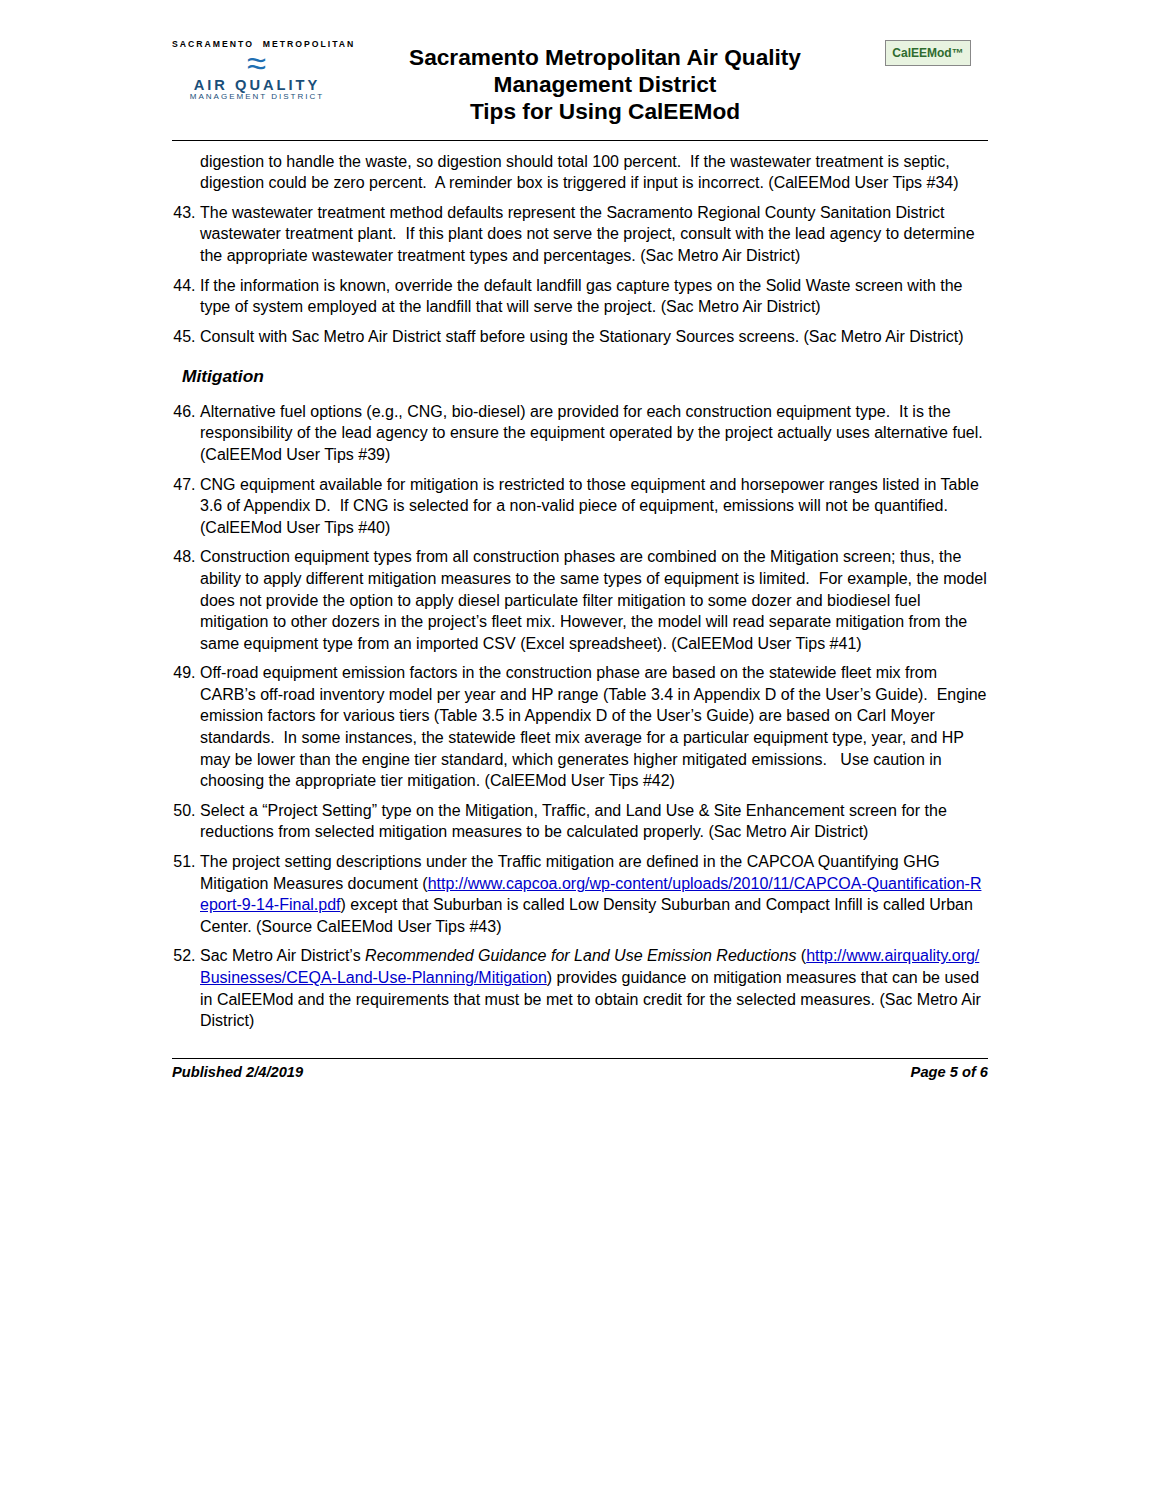SACRAMENTO METROPOLITAN
≈
AIR QUALITY
MANAGEMENT DISTRICT
Sacramento Metropolitan Air Quality
Management District
Tips for Using CalEEMod
CalEEMod™
digestion to handle the waste, so digestion should total 100 percent. If the wastewater treatment is septic, digestion could be zero percent. A reminder box is triggered if input is incorrect. (CalEEMod User Tips #34)
The wastewater treatment method defaults represent the Sacramento Regional County Sanitation District wastewater treatment plant. If this plant does not serve the project, consult with the lead agency to determine the appropriate wastewater treatment types and percentages. (Sac Metro Air District)
If the information is known, override the default landfill gas capture types on the Solid Waste screen with the type of system employed at the landfill that will serve the project. (Sac Metro Air District)
Consult with Sac Metro Air District staff before using the Stationary Sources screens. (Sac Metro Air District)
Mitigation
Alternative fuel options (e.g., CNG, bio-diesel) are provided for each construction equipment type. It is the responsibility of the lead agency to ensure the equipment operated by the project actually uses alternative fuel. (CalEEMod User Tips #39)
CNG equipment available for mitigation is restricted to those equipment and horsepower ranges listed in Table 3.6 of Appendix D. If CNG is selected for a non-valid piece of equipment, emissions will not be quantified. (CalEEMod User Tips #40)
Construction equipment types from all construction phases are combined on the Mitigation screen; thus, the ability to apply different mitigation measures to the same types of equipment is limited. For example, the model does not provide the option to apply diesel particulate filter mitigation to some dozer and biodiesel fuel mitigation to other dozers in the project’s fleet mix. However, the model will read separate mitigation from the same equipment type from an imported CSV (Excel spreadsheet). (CalEEMod User Tips #41)
Off-road equipment emission factors in the construction phase are based on the statewide fleet mix from CARB’s off-road inventory model per year and HP range (Table 3.4 in Appendix D of the User’s Guide). Engine emission factors for various tiers (Table 3.5 in Appendix D of the User’s Guide) are based on Carl Moyer standards. In some instances, the statewide fleet mix average for a particular equipment type, year, and HP may be lower than the engine tier standard, which generates higher mitigated emissions. Use caution in choosing the appropriate tier mitigation. (CalEEMod User Tips #42)
Select a “Project Setting” type on the Mitigation, Traffic, and Land Use & Site Enhancement screen for the reductions from selected mitigation measures to be calculated properly. (Sac Metro Air District)
The project setting descriptions under the Traffic mitigation are defined in the CAPCOA Quantifying GHG Mitigation Measures document (http://www.capcoa.org/wp-content/uploads/2010/11/CAPCOA-Quantification-Report-9-14-Final.pdf) except that Suburban is called Low Density Suburban and Compact Infill is called Urban Center. (Source CalEEMod User Tips #43)
Sac Metro Air District’s Recommended Guidance for Land Use Emission Reductions (http://www.airquality.org/Businesses/CEQA-Land-Use-Planning/Mitigation) provides guidance on mitigation measures that can be used in CalEEMod and the requirements that must be met to obtain credit for the selected measures. (Sac Metro Air District)
Published 2/4/2019 Page 5 of 6